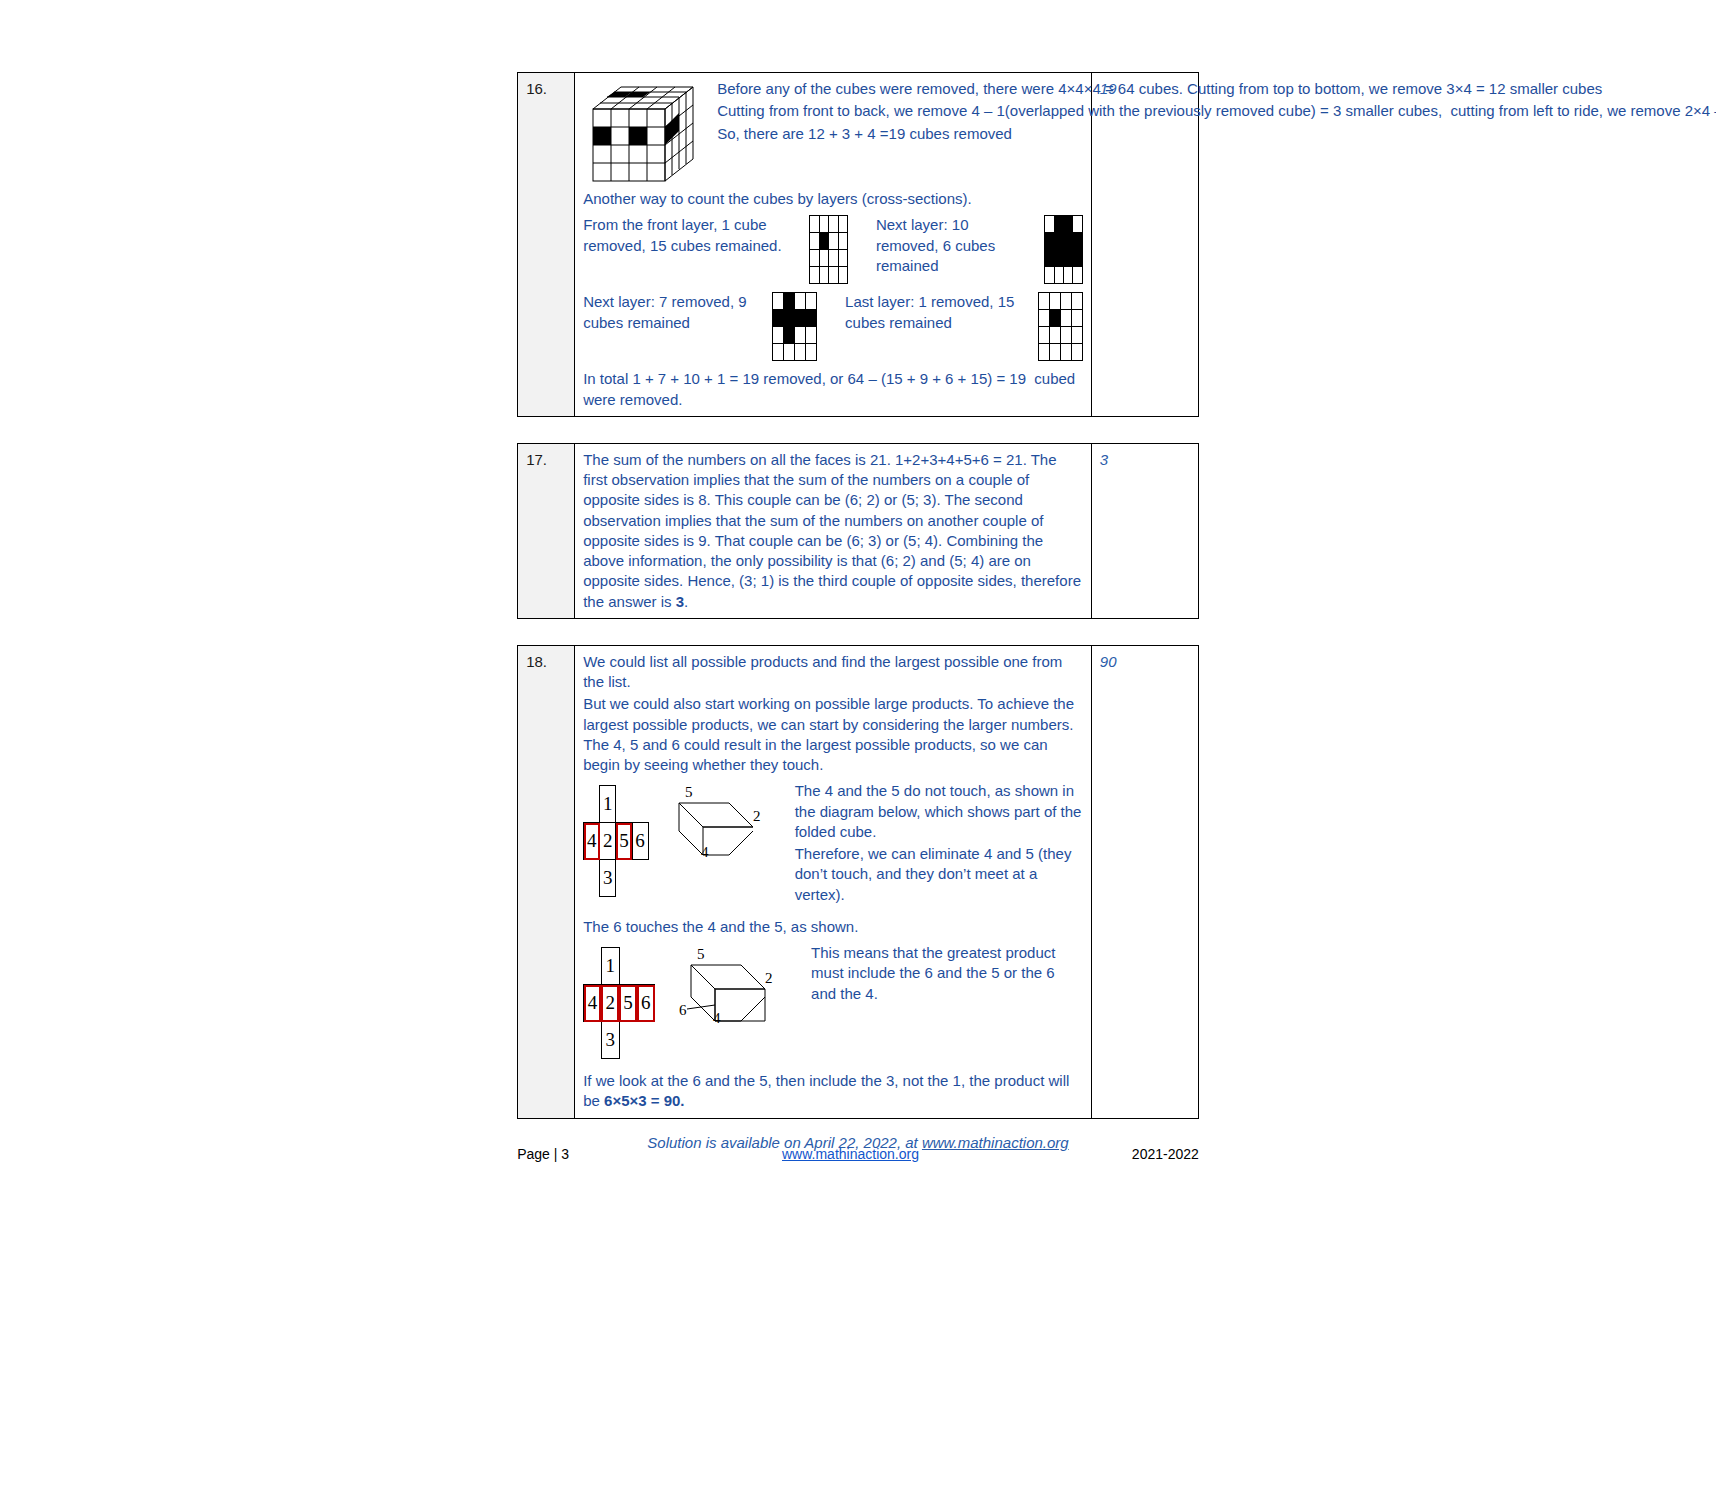| 16. | Before any of the cubes were removed, there were 4×4×4 = 64 cubes. Cutting from top to bottom, we remove 3×4 = 12 smaller cubes Cutting from front to back, we remove 4 – 1(overlapped with the previously removed cube) = 3 smaller cubes, cutting from left to ride, we remove 2×4 – 4 = 4 cubes. So, there are 12 + 3 + 4 =19 cubes removed Another way to count the cubes by layers (cross-sections). From the front layer, 1 cube removed, 15 cubes remained. Next layer: 10 removed, 6 cubes remained Next layer: 7 removed, 9 cubes remained Last layer: 1 removed, 15 cubes remained In total 1 + 7 + 10 + 1 = 19 removed, or 64 – (15 + 9 + 6 + 15) = 19 cubed were removed. | 19 |
| 17. | The sum of the numbers on all the faces is 21. 1+2+3+4+5+6 = 21. The first observation implies that the sum of the numbers on a couple of opposite sides is 8. This couple can be (6; 2) or (5; 3). The second observation implies that the sum of the numbers on another couple of opposite sides is 9. That couple can be (6; 3) or (5; 4). Combining the above information, the only possibility is that (6; 2) and (5; 4) are on opposite sides. Hence, (3; 1) is the third couple of opposite sides, therefore the answer is 3 . | 3 |
| 18. | We could list all possible products and find the largest possible one from the list. But we could also start working on possible large products. To achieve the largest possible products, we can start by considering the larger numbers. The 4, 5 and 6 could result in the largest possible products, so we can begin by seeing whether they touch. / / 1 / / / / 4 / 2 / 5 / 6 / / / 3 / / / 5 2 4 The 4 and the 5 do not touch, as shown in the diagram below, which shows part of the folded cube. Therefore, we can eliminate 4 and 5 (they don’t touch, and they don’t meet at a vertex). The 6 touches the 4 and the 5, as shown. / / 1 / / / / 4 / 2 / 5 / 6 / / / 3 / / / 5 2 6 4 This means that the greatest product must include the 6 and the 5 or the 6 and the 4. If we look at the 6 and the 5, then include the 3, not the 1, the product will be 6×5×3 = 90. | 90 |
Solution is available on April 22, 2022, at www.mathinaction.org
Page | 3
www.mathinaction.org
2021-2022